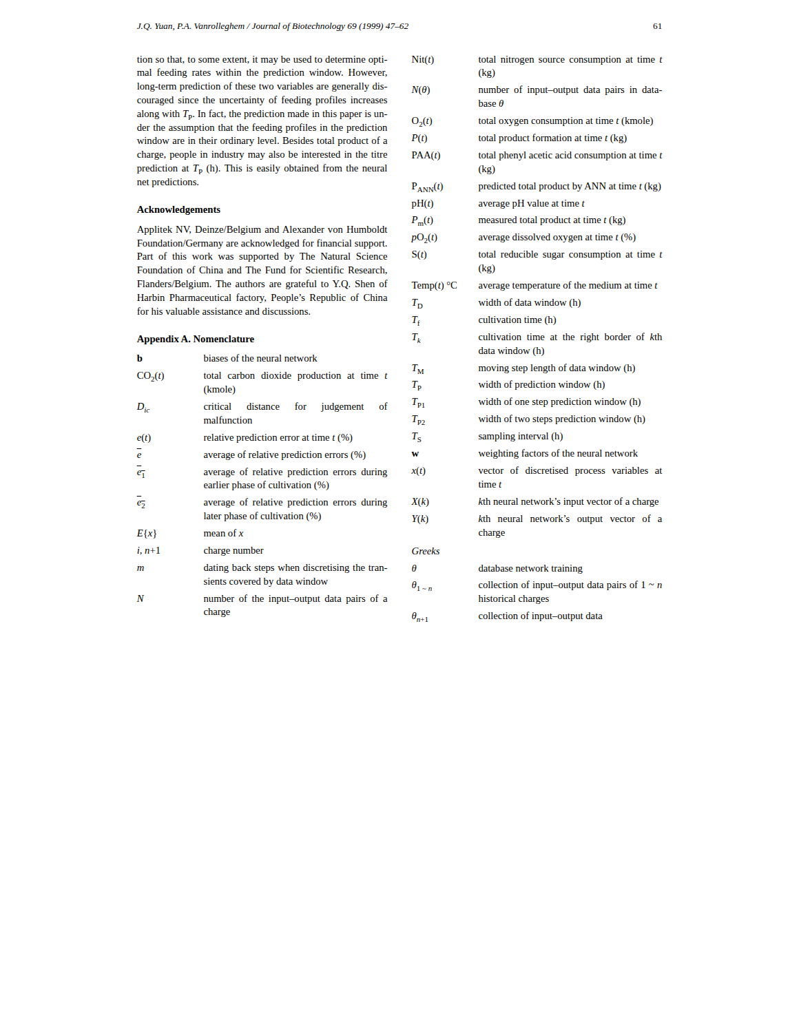J.Q. Yuan, P.A. Vanrolleghem / Journal of Biotechnology 69 (1999) 47–62 61
tion so that, to some extent, it may be used to determine optimal feeding rates within the prediction window. However, long-term prediction of these two variables are generally discouraged since the uncertainty of feeding profiles increases along with TP. In fact, the prediction made in this paper is under the assumption that the feeding profiles in the prediction window are in their ordinary level. Besides total product of a charge, people in industry may also be interested in the titre prediction at TP (h). This is easily obtained from the neural net predictions.
Acknowledgements
Applitek NV, Deinze/Belgium and Alexander von Humboldt Foundation/Germany are acknowledged for financial support. Part of this work was supported by The Natural Science Foundation of China and The Fund for Scientific Research, Flanders/Belgium. The authors are grateful to Y.Q. Shen of Harbin Pharmaceutical factory, People’s Republic of China for his valuable assistance and discussions.
Appendix A. Nomenclature
b
biases of the neural network
CO2(t)
total carbon dioxide production at time t (kmole)
Dic
critical distance for judgement of malfunction
e(t)
relative prediction error at time t (%)
e
average of relative prediction errors (%)
e1
average of relative prediction errors during earlier phase of cultivation (%)
e2
average of relative prediction errors during later phase of cultivation (%)
E{x}
mean of x
i, n+1
charge number
m
dating back steps when discretising the transients covered by data window
N
number of the input–output data pairs of a charge
Nit(t)
total nitrogen source consumption at time t (kg)
N(θ)
number of input–output data pairs in database θ
O2(t)
total oxygen consumption at time t (kmole)
P(t)
total product formation at time t (kg)
PAA(t)
total phenyl acetic acid consumption at time t (kg)
PANN(t)
predicted total product by ANN at time t (kg)
pH(t)
average pH value at time t
Pm(t)
measured total product at time t (kg)
pO2(t)
average dissolved oxygen at time t (%)
S(t)
total reducible sugar consumption at time t (kg)
Temp(t) °C
average temperature of the medium at time t
TD
width of data window (h)
Tf
cultivation time (h)
Tk
cultivation time at the right border of kth data window (h)
TM
moving step length of data window (h)
TP
width of prediction window (h)
TP1
width of one step prediction window (h)
TP2
width of two steps prediction window (h)
TS
sampling interval (h)
w
weighting factors of the neural network
x(t)
vector of discretised process variables at time t
X(k)
kth neural network’s input vector of a charge
Y(k)
kth neural network’s output vector of a charge
Greeks
θ
database network training
θ1 ~ n
collection of input–output data pairs of 1 ~ n historical charges
θn+1
collection of input–output data